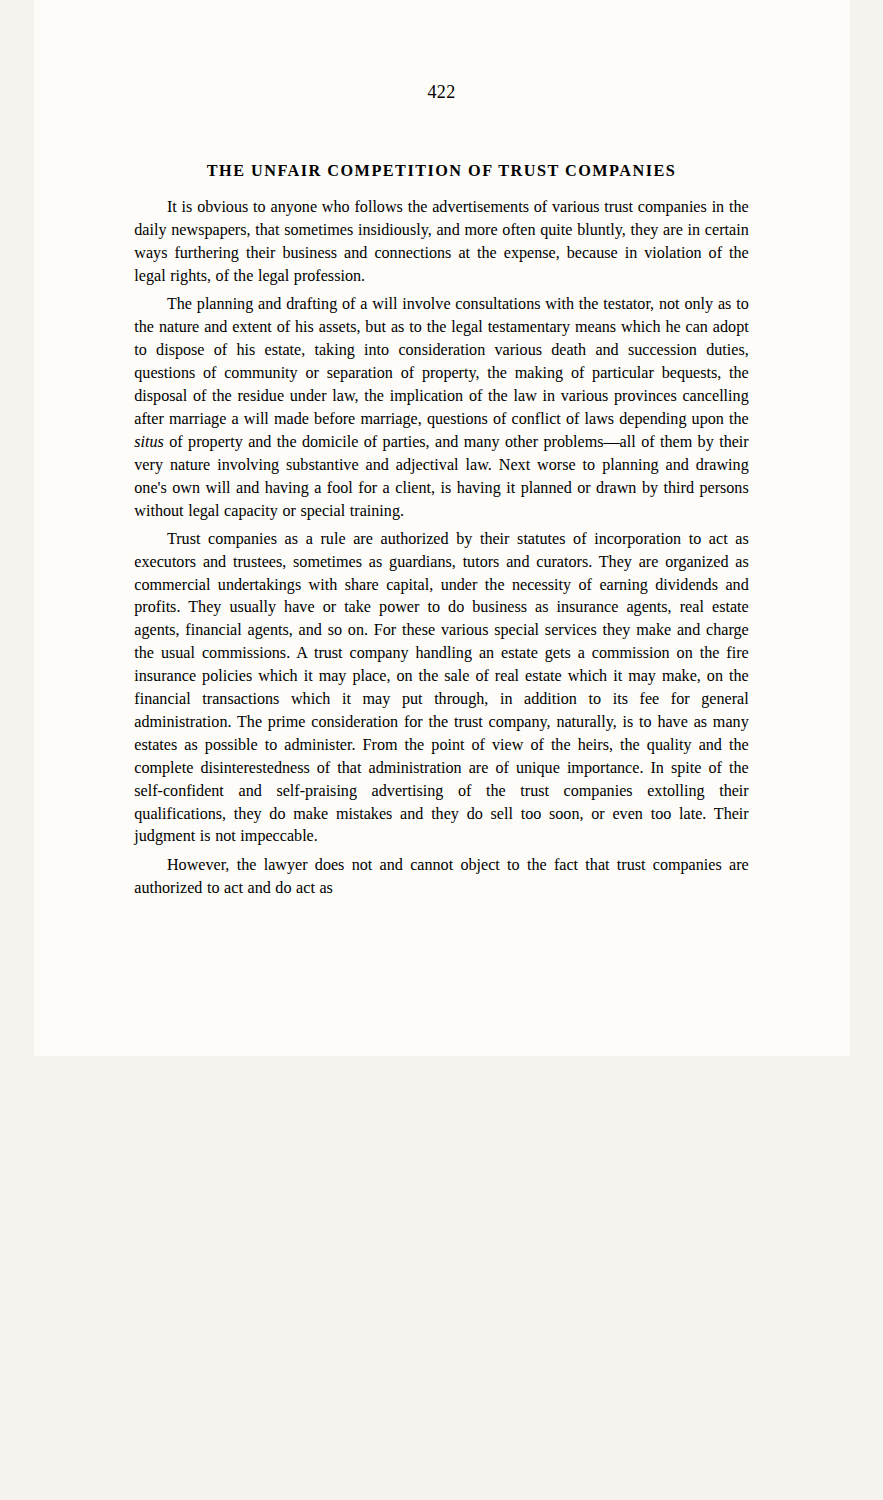422
The Unfair Competition of Trust Companies
It is obvious to anyone who follows the advertisements of various trust companies in the daily newspapers, that sometimes insidiously, and more often quite bluntly, they are in certain ways furthering their business and connections at the expense, because in violation of the legal rights, of the legal profession.
The planning and drafting of a will involve consultations with the testator, not only as to the nature and extent of his assets, but as to the legal testamentary means which he can adopt to dispose of his estate, taking into consideration various death and succession duties, questions of community or separation of property, the making of particular bequests, the disposal of the residue under law, the implication of the law in various provinces cancelling after marriage a will made before marriage, questions of conflict of laws depending upon the situs of property and the domicile of parties, and many other problems—all of them by their very nature involving substantive and adjectival law. Next worse to planning and drawing one's own will and having a fool for a client, is having it planned or drawn by third persons without legal capacity or special training.
Trust companies as a rule are authorized by their statutes of incorporation to act as executors and trustees, sometimes as guardians, tutors and curators. They are organized as commercial undertakings with share capital, under the necessity of earning dividends and profits. They usually have or take power to do business as insurance agents, real estate agents, financial agents, and so on. For these various special services they make and charge the usual commissions. A trust company handling an estate gets a commission on the fire insurance policies which it may place, on the sale of real estate which it may make, on the financial transactions which it may put through, in addition to its fee for general administration. The prime consideration for the trust company, naturally, is to have as many estates as possible to administer. From the point of view of the heirs, the quality and the complete disinterestedness of that administration are of unique importance. In spite of the self-confident and self-praising advertising of the trust companies extolling their qualifications, they do make mistakes and they do sell too soon, or even too late. Their judgment is not impeccable.
However, the lawyer does not and cannot object to the fact that trust companies are authorized to act and do act as